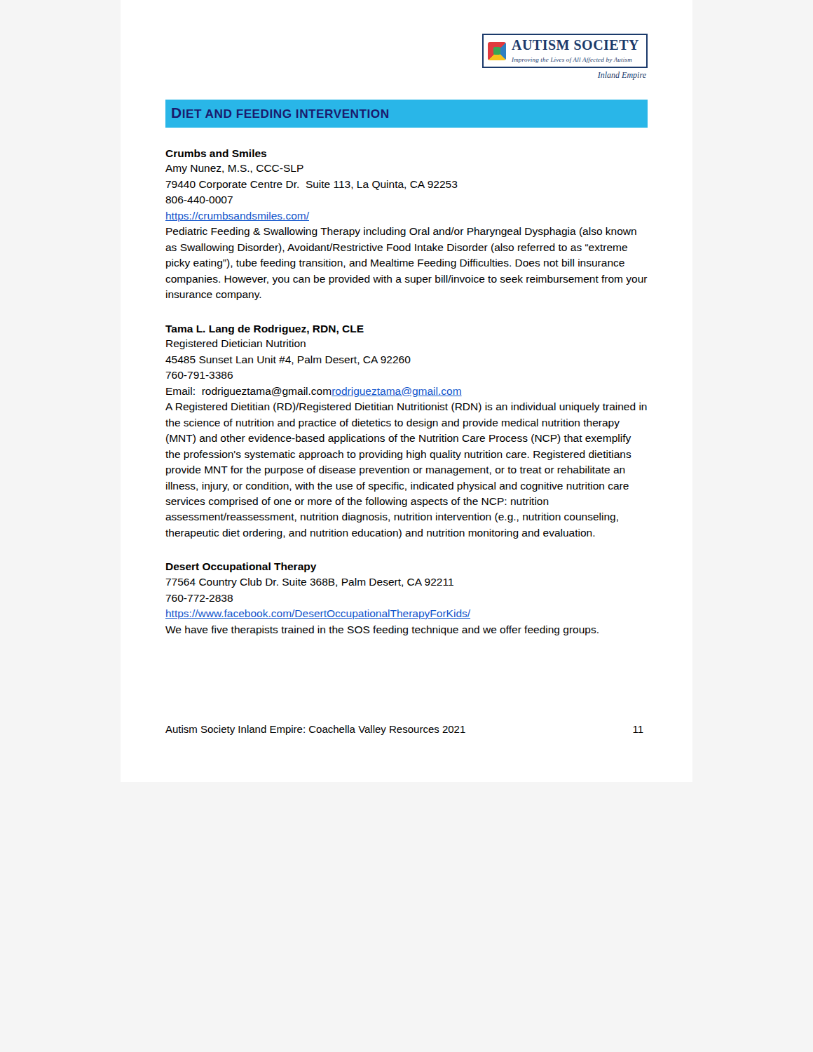AUTISM SOCIETY
Improving the Lives of All Affected by Autism
Inland Empire
DIET AND FEEDING INTERVENTION
Crumbs and Smiles
Amy Nunez, M.S., CCC-SLP
79440 Corporate Centre Dr. Suite 113, La Quinta, CA 92253
806-440-0007
https://crumbsandsmiles.com/
Pediatric Feeding & Swallowing Therapy including Oral and/or Pharyngeal Dysphagia (also known as Swallowing Disorder), Avoidant/Restrictive Food Intake Disorder (also referred to as “extreme picky eating”), tube feeding transition, and Mealtime Feeding Difficulties. Does not bill insurance companies. However, you can be provided with a super bill/invoice to seek reimbursement from your insurance company.
Tama L. Lang de Rodriguez, RDN, CLE
Registered Dietician Nutrition
45485 Sunset Lan Unit #4, Palm Desert, CA 92260
760-791-3386
Email: rodrigueztama@gmail.comrodrigueztama@gmail.com
A Registered Dietitian (RD)/Registered Dietitian Nutritionist (RDN) is an individual uniquely trained in the science of nutrition and practice of dietetics to design and provide medical nutrition therapy (MNT) and other evidence-based applications of the Nutrition Care Process (NCP) that exemplify the profession's systematic approach to providing high quality nutrition care. Registered dietitians provide MNT for the purpose of disease prevention or management, or to treat or rehabilitate an illness, injury, or condition, with the use of specific, indicated physical and cognitive nutrition care services comprised of one or more of the following aspects of the NCP: nutrition assessment/reassessment, nutrition diagnosis, nutrition intervention (e.g., nutrition counseling, therapeutic diet ordering, and nutrition education) and nutrition monitoring and evaluation.
Desert Occupational Therapy
77564 Country Club Dr. Suite 368B, Palm Desert, CA 92211
760-772-2838
https://www.facebook.com/DesertOccupationalTherapyForKids/
We have five therapists trained in the SOS feeding technique and we offer feeding groups.
Autism Society Inland Empire: Coachella Valley Resources 2021 11